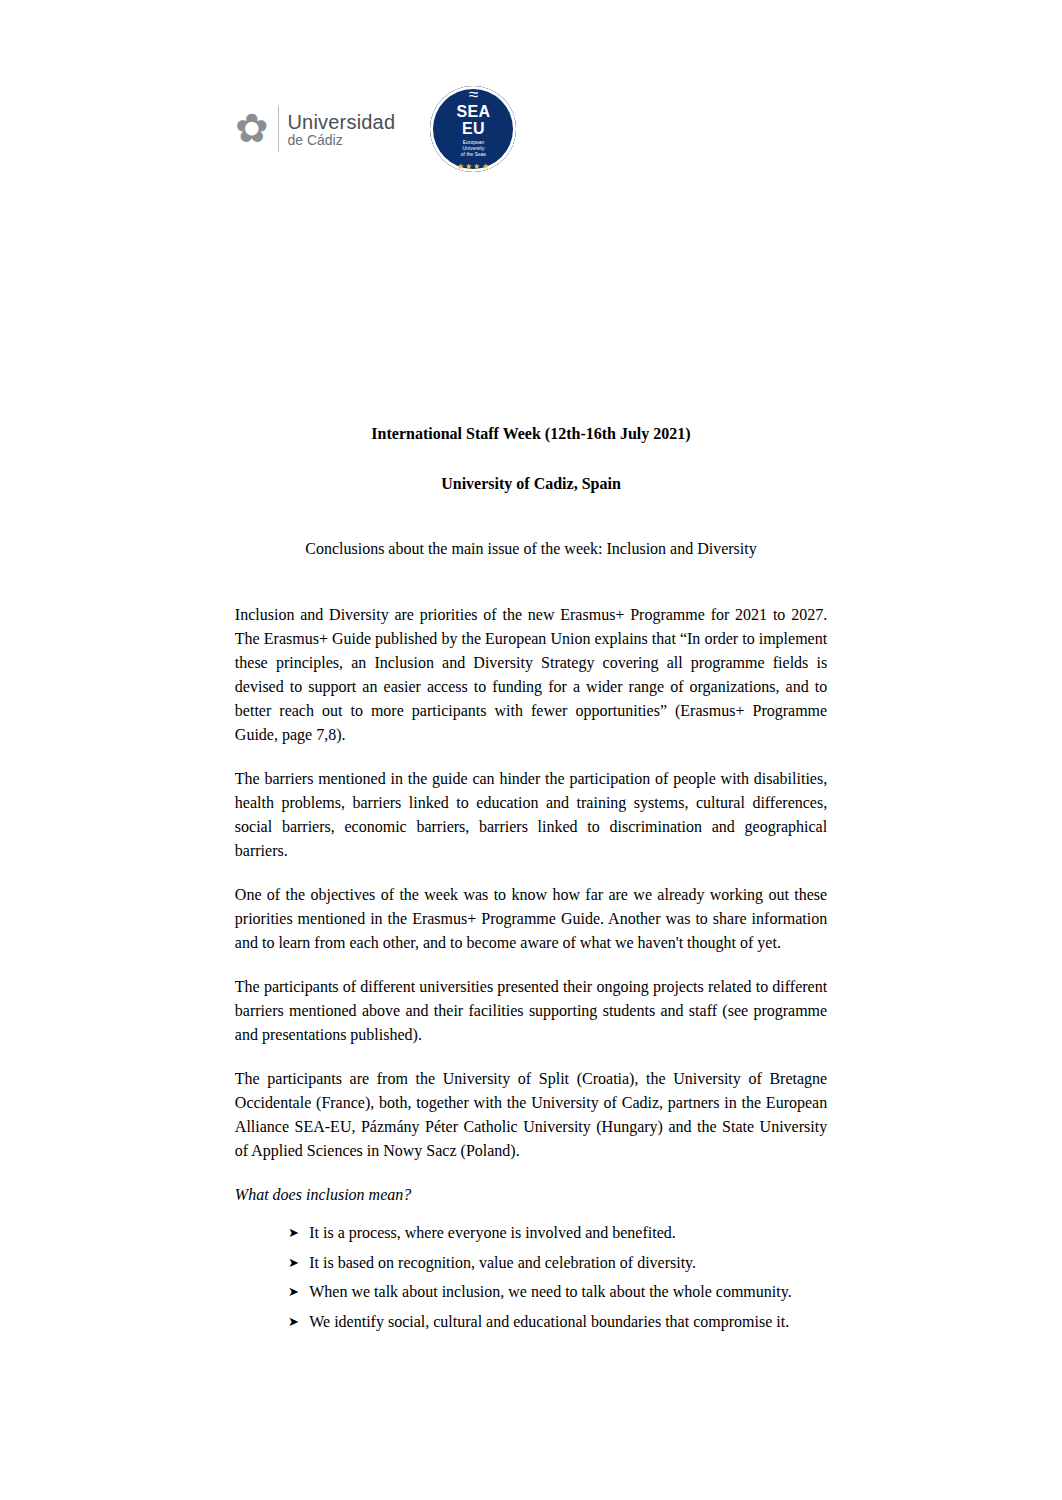✿ Universidad de Cádiz
≈ SEA
EU European
University
of the Seas ★★★★
International Staff Week (12th-16th July 2021)
University of Cadiz, Spain
Conclusions about the main issue of the week: Inclusion and Diversity
Inclusion and Diversity are priorities of the new Erasmus+ Programme for 2021 to 2027. The Erasmus+ Guide published by the European Union explains that “In order to implement these principles, an Inclusion and Diversity Strategy covering all programme fields is devised to support an easier access to funding for a wider range of organizations, and to better reach out to more participants with fewer opportunities” (Erasmus+ Programme Guide, page 7,8).
The barriers mentioned in the guide can hinder the participation of people with disabilities, health problems, barriers linked to education and training systems, cultural differences, social barriers, economic barriers, barriers linked to discrimination and geographical barriers.
One of the objectives of the week was to know how far are we already working out these priorities mentioned in the Erasmus+ Programme Guide. Another was to share information and to learn from each other, and to become aware of what we haven't thought of yet.
The participants of different universities presented their ongoing projects related to different barriers mentioned above and their facilities supporting students and staff (see programme and presentations published).
The participants are from the University of Split (Croatia), the University of Bretagne Occidentale (France), both, together with the University of Cadiz, partners in the European Alliance SEA-EU, Pázmány Péter Catholic University (Hungary) and the State University of Applied Sciences in Nowy Sacz (Poland).
What does inclusion mean?
It is a process, where everyone is involved and benefited.
It is based on recognition, value and celebration of diversity.
When we talk about inclusion, we need to talk about the whole community.
We identify social, cultural and educational boundaries that compromise it.